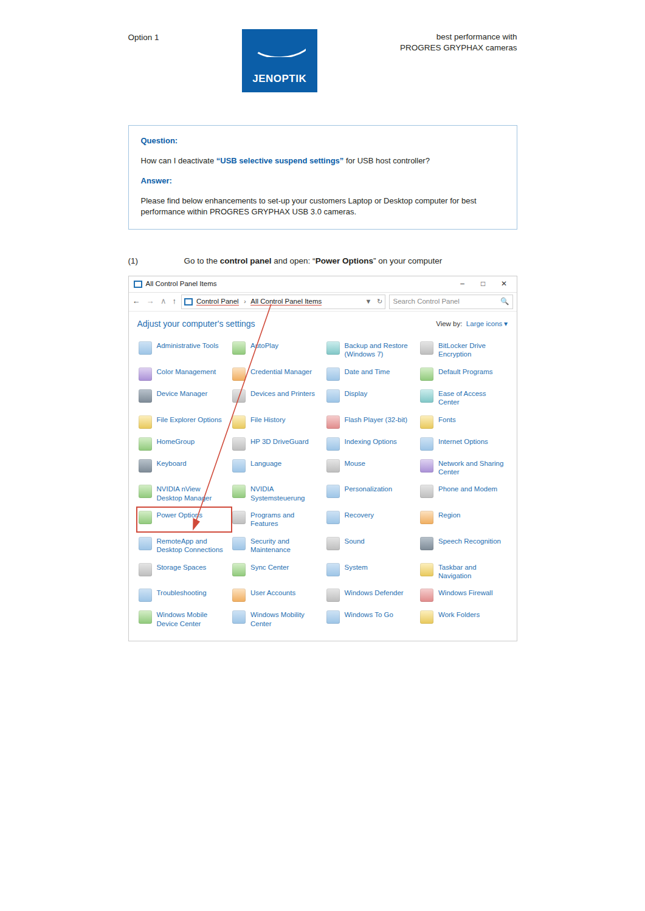Option 1
JENOPTIK
best performance with
PROGRES GRYPHAX cameras
Question:
How can I deactivate “USB selective suspend settings” for USB host controller?
Answer:
Please find below enhancements to set-up your customers Laptop or Desktop computer for best performance within PROGRES GRYPHAX USB 3.0 cameras.
(1) Go to the control panel and open: “Power Options” on your computer
All Control Panel Items
– □ ✕
← → ∧ ↑
Control Panel › All Control Panel Items
▼ ↻
Search Control Panel 🔍
Adjust your computer's settings
View by: Large icons ▾
Administrative Tools
AutoPlay
Backup and Restore (Windows 7)
BitLocker Drive Encryption
Color Management
Credential Manager
Date and Time
Default Programs
Device Manager
Devices and Printers
Display
Ease of Access Center
File Explorer Options
File History
Flash Player (32-bit)
Fonts
HomeGroup
HP 3D DriveGuard
Indexing Options
Internet Options
Keyboard
Language
Mouse
Network and Sharing Center
NVIDIA nView Desktop Manager
NVIDIA Systemsteuerung
Personalization
Phone and Modem
Power Options
Programs and Features
Recovery
Region
RemoteApp and Desktop Connections
Security and Maintenance
Sound
Speech Recognition
Storage Spaces
Sync Center
System
Taskbar and Navigation
Troubleshooting
User Accounts
Windows Defender
Windows Firewall
Windows Mobile Device Center
Windows Mobility Center
Windows To Go
Work Folders